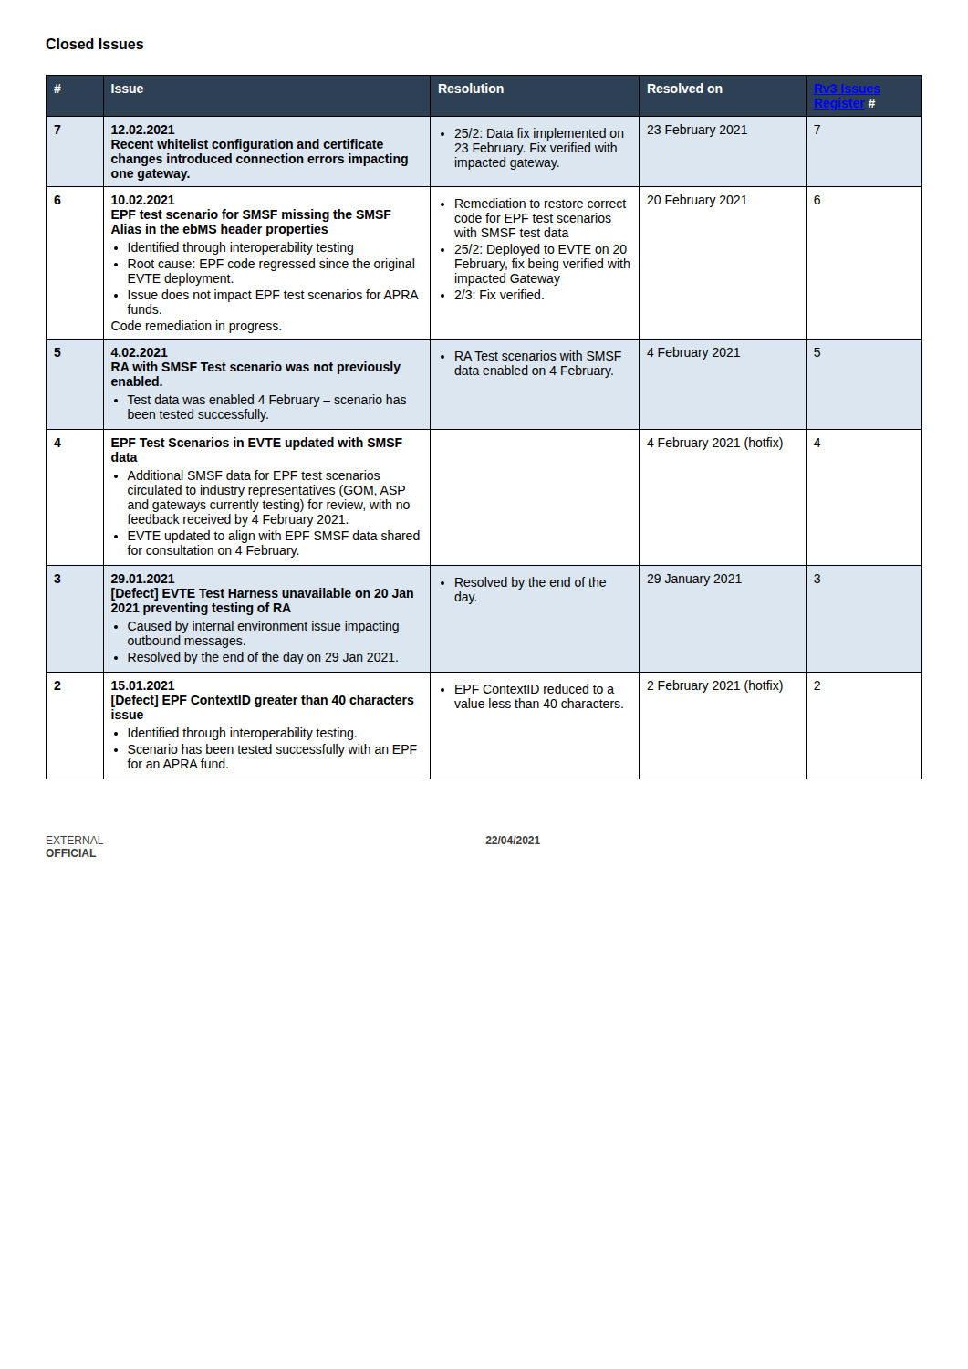Closed Issues
| # | Issue | Resolution | Resolved on | Rv3 Issues Register # |
| --- | --- | --- | --- | --- |
| 7 | 12.02.2021 Recent whitelist configuration and certificate changes introduced connection errors impacting one gateway. | 25/2: Data fix implemented on 23 February. Fix verified with impacted gateway. | 23 February 2021 | 7 |
| 6 | 10.02.2021 EPF test scenario for SMSF missing the SMSF Alias in the ebMS header properties Identified through interoperability testing Root cause: EPF code regressed since the original EVTE deployment. Issue does not impact EPF test scenarios for APRA funds. Code remediation in progress. | Remediation to restore correct code for EPF test scenarios with SMSF test data 25/2: Deployed to EVTE on 20 February, fix being verified with impacted Gateway 2/3: Fix verified. | 20 February 2021 | 6 |
| 5 | 4.02.2021 RA with SMSF Test scenario was not previously enabled. Test data was enabled 4 February – scenario has been tested successfully. | RA Test scenarios with SMSF data enabled on 4 February. | 4 February 2021 | 5 |
| 4 | EPF Test Scenarios in EVTE updated with SMSF data Additional SMSF data for EPF test scenarios circulated to industry representatives (GOM, ASP and gateways currently testing) for review, with no feedback received by 4 February 2021. EVTE updated to align with EPF SMSF data shared for consultation on 4 February. | | 4 February 2021 (hotfix) | 4 |
| 3 | 29.01.2021 [Defect] EVTE Test Harness unavailable on 20 Jan 2021 preventing testing of RA Caused by internal environment issue impacting outbound messages. Resolved by the end of the day on 29 Jan 2021. | Resolved by the end of the day. | 29 January 2021 | 3 |
| 2 | 15.01.2021 [Defect] EPF ContextID greater than 40 characters issue Identified through interoperability testing. Scenario has been tested successfully with an EPF for an APRA fund. | EPF ContextID reduced to a value less than 40 characters. | 2 February 2021 (hotfix) | 2 |
EXTERNAL
OFFICIAL
22/04/2021